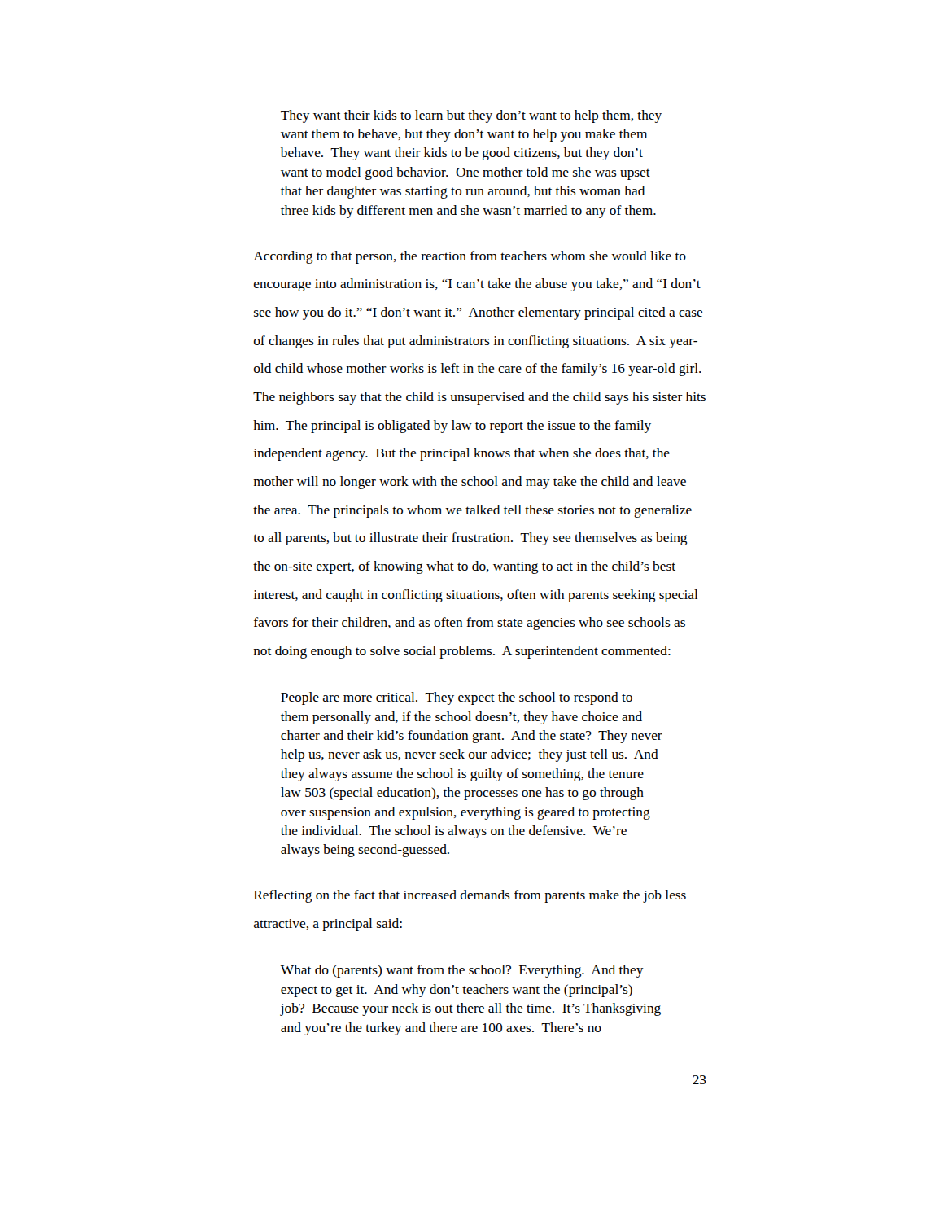They want their kids to learn but they don’t want to help them, they want them to behave, but they don’t want to help you make them behave. They want their kids to be good citizens, but they don’t want to model good behavior. One mother told me she was upset that her daughter was starting to run around, but this woman had three kids by different men and she wasn’t married to any of them.
According to that person, the reaction from teachers whom she would like to encourage into administration is, “I can’t take the abuse you take,” and “I don’t see how you do it.” “I don’t want it.” Another elementary principal cited a case of changes in rules that put administrators in conflicting situations. A six year-old child whose mother works is left in the care of the family’s 16 year-old girl. The neighbors say that the child is unsupervised and the child says his sister hits him. The principal is obligated by law to report the issue to the family independent agency. But the principal knows that when she does that, the mother will no longer work with the school and may take the child and leave the area. The principals to whom we talked tell these stories not to generalize to all parents, but to illustrate their frustration. They see themselves as being the on-site expert, of knowing what to do, wanting to act in the child’s best interest, and caught in conflicting situations, often with parents seeking special favors for their children, and as often from state agencies who see schools as not doing enough to solve social problems. A superintendent commented:
People are more critical. They expect the school to respond to them personally and, if the school doesn’t, they have choice and charter and their kid’s foundation grant. And the state? They never help us, never ask us, never seek our advice; they just tell us. And they always assume the school is guilty of something, the tenure law 503 (special education), the processes one has to go through over suspension and expulsion, everything is geared to protecting the individual. The school is always on the defensive. We’re always being second-guessed.
Reflecting on the fact that increased demands from parents make the job less attractive, a principal said:
What do (parents) want from the school? Everything. And they expect to get it. And why don’t teachers want the (principal’s) job? Because your neck is out there all the time. It’s Thanksgiving and you’re the turkey and there are 100 axes. There’s no
23